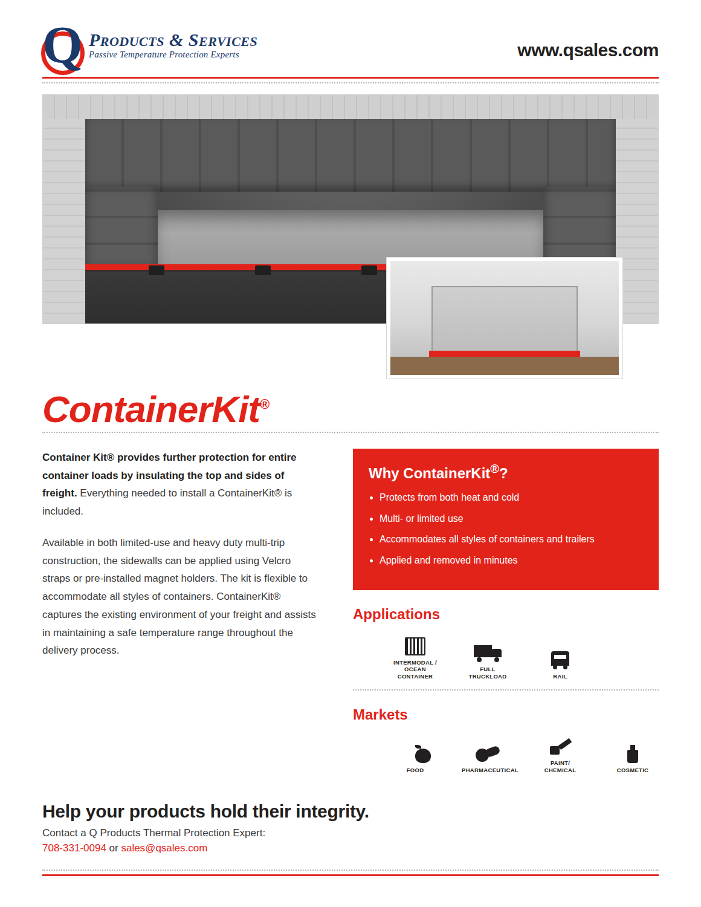Q
PRODUCTS & SERVICES
Passive Temperature Protection Experts
www.qsales.com
ContainerKit®
Container Kit® provides further protection for entire container loads by insulating the top and sides of freight. Everything needed to install a ContainerKit® is included.
Available in both limited-use and heavy duty multi-trip construction, the sidewalls can be applied using Velcro straps or pre-installed magnet holders. The kit is flexible to accommodate all styles of containers. ContainerKit® captures the existing environment of your freight and assists in maintaining a safe temperature range throughout the delivery process.
Why ContainerKit®?
Protects from both heat and cold
Multi- or limited use
Accommodates all styles of containers and trailers
Applied and removed in minutes
Applications
INTERMODAL /
OCEAN CONTAINER
FULL
TRUCKLOAD
RAIL
Markets
FOOD
PHARMACEUTICAL
PAINT/
CHEMICAL
COSMETIC
Help your products hold their integrity.
Contact a Q Products Thermal Protection Expert:
708-331-0094 or sales@qsales.com